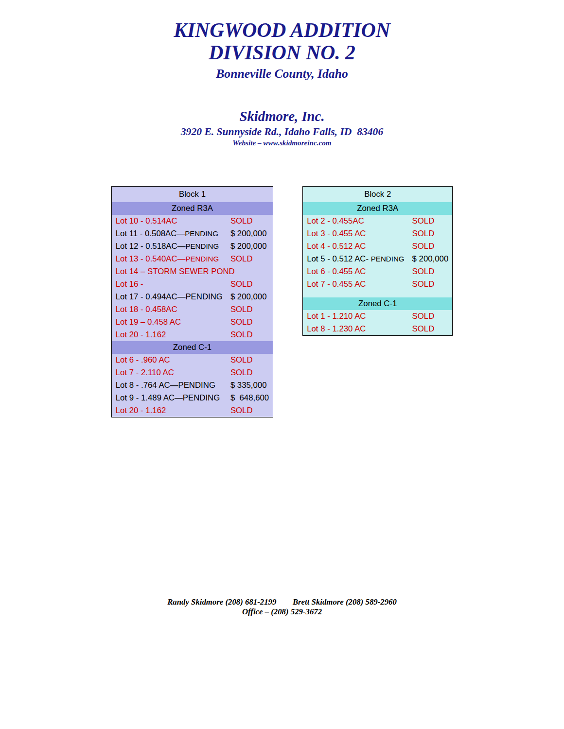KINGWOOD ADDITION
DIVISION NO. 2
Bonneville County, Idaho
Skidmore, Inc.
3920 E. Sunnyside Rd., Idaho Falls, ID 83406
Website – www.skidmoreinc.com
| Block 1 |
| --- |
| Zoned R3A |
| Lot 10 - 0.514AC | SOLD |
| Lot 11 - 0.508AC— PENDING | $ 200,000 |
| Lot 12 - 0.518AC— PENDING | $ 200,000 |
| Lot 13 - 0.540AC— PENDING | SOLD |
| Lot 14 – STORM SEWER POND |
| Lot 16 - | SOLD |
| Lot 17 - 0.494AC—PENDING | $ 200,000 |
| Lot 18 - 0.458AC | SOLD |
| Lot 19 – 0.458 AC | SOLD |
| Lot 20 - 1.162 | SOLD |
| Zoned C-1 |
| Lot 6 - .960 AC | SOLD |
| Lot 7 - 2.110 AC | SOLD |
| Lot 8 - .764 AC—PENDING | $ 335,000 |
| Lot 9 - 1.489 AC—PENDING | $ 648,600 |
| Lot 20 - 1.162 | SOLD |
| Block 2 |
| --- |
| Zoned R3A |
| Lot 2 - 0.455AC | SOLD |
| Lot 3 - 0.455 AC | SOLD |
| Lot 4 - 0.512 AC | SOLD |
| Lot 5 - 0.512 AC- PENDING | $ 200,000 |
| Lot 6 - 0.455 AC | SOLD |
| Lot 7 - 0.455 AC | SOLD |
| Zoned C-1 |
| Lot 1 - 1.210 AC | SOLD |
| Lot 8 - 1.230 AC | SOLD |
Randy Skidmore (208) 681-2199 Brett Skidmore (208) 589-2960 Office – (208) 529-3672